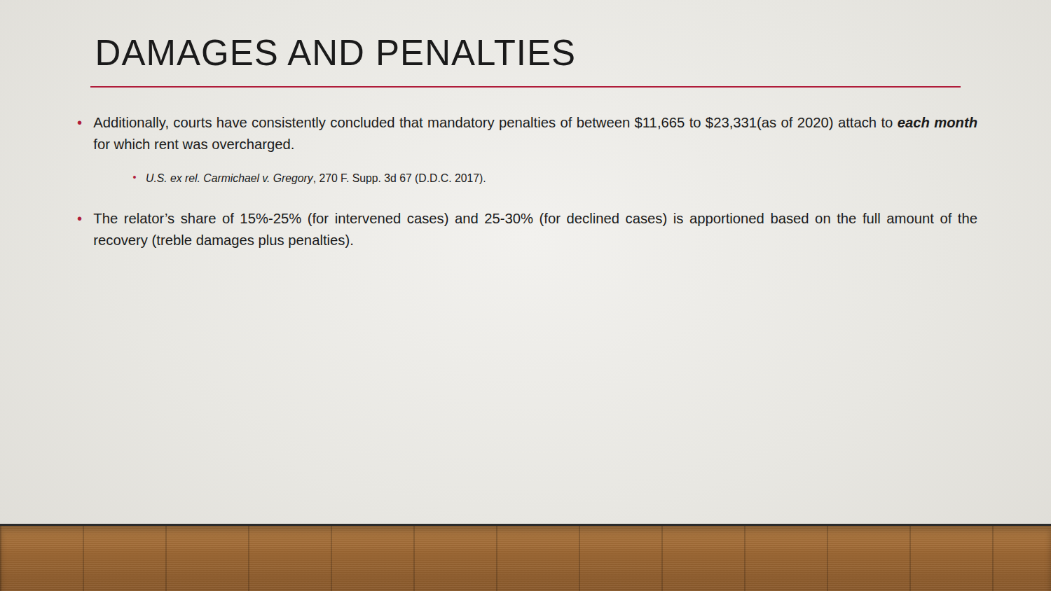Damages and Penalties
Additionally, courts have consistently concluded that mandatory penalties of between $11,665 to $23,331(as of 2020) attach to each month for which rent was overcharged.
U.S. ex rel. Carmichael v. Gregory, 270 F. Supp. 3d 67 (D.D.C. 2017).
The relator’s share of 15%-25% (for intervened cases) and 25-30% (for declined cases) is apportioned based on the full amount of the recovery (treble damages plus penalties).